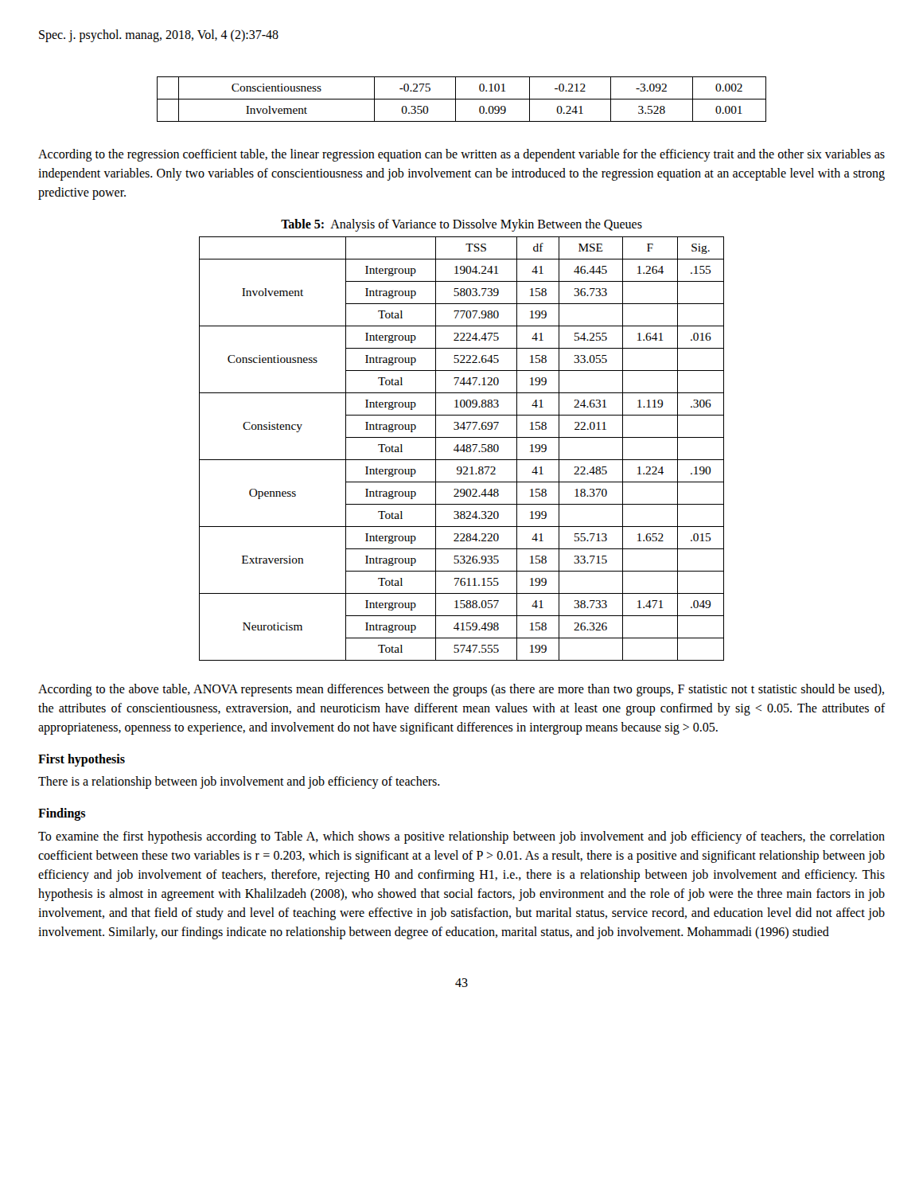Spec. j. psychol. manag, 2018, Vol, 4 (2):37-48
| | Conscientiousness | -0.275 | 0.101 | -0.212 | -3.092 | 0.002 |
| | Involvement | 0.350 | 0.099 | 0.241 | 3.528 | 0.001 |
According to the regression coefficient table, the linear regression equation can be written as a dependent variable for the efficiency trait and the other six variables as independent variables. Only two variables of conscientiousness and job involvement can be introduced to the regression equation at an acceptable level with a strong predictive power.
Table 5: Analysis of Variance to Dissolve Mykin Between the Queues
| | | TSS | df | MSE | F | Sig. |
| --- | --- | --- | --- | --- | --- | --- |
| Involvement | Intergroup | 1904.241 | 41 | 46.445 | 1.264 | .155 |
| Intragroup | 5803.739 | 158 | 36.733 | | |
| Total | 7707.980 | 199 | | | |
| Conscientiousness | Intergroup | 2224.475 | 41 | 54.255 | 1.641 | .016 |
| Intragroup | 5222.645 | 158 | 33.055 | | |
| Total | 7447.120 | 199 | | | |
| Consistency | Intergroup | 1009.883 | 41 | 24.631 | 1.119 | .306 |
| Intragroup | 3477.697 | 158 | 22.011 | | |
| Total | 4487.580 | 199 | | | |
| Openness | Intergroup | 921.872 | 41 | 22.485 | 1.224 | .190 |
| Intragroup | 2902.448 | 158 | 18.370 | | |
| Total | 3824.320 | 199 | | | |
| Extraversion | Intergroup | 2284.220 | 41 | 55.713 | 1.652 | .015 |
| Intragroup | 5326.935 | 158 | 33.715 | | |
| Total | 7611.155 | 199 | | | |
| Neuroticism | Intergroup | 1588.057 | 41 | 38.733 | 1.471 | .049 |
| Intragroup | 4159.498 | 158 | 26.326 | | |
| Total | 5747.555 | 199 | | | |
According to the above table, ANOVA represents mean differences between the groups (as there are more than two groups, F statistic not t statistic should be used), the attributes of conscientiousness, extraversion, and neuroticism have different mean values with at least one group confirmed by sig < 0.05. The attributes of appropriateness, openness to experience, and involvement do not have significant differences in intergroup means because sig > 0.05.
First hypothesis
There is a relationship between job involvement and job efficiency of teachers.
Findings
To examine the first hypothesis according to Table A, which shows a positive relationship between job involvement and job efficiency of teachers, the correlation coefficient between these two variables is r = 0.203, which is significant at a level of P > 0.01. As a result, there is a positive and significant relationship between job efficiency and job involvement of teachers, therefore, rejecting H0 and confirming H1, i.e., there is a relationship between job involvement and efficiency. This hypothesis is almost in agreement with Khalilzadeh (2008), who showed that social factors, job environment and the role of job were the three main factors in job involvement, and that field of study and level of teaching were effective in job satisfaction, but marital status, service record, and education level did not affect job involvement. Similarly, our findings indicate no relationship between degree of education, marital status, and job involvement. Mohammadi (1996) studied
43